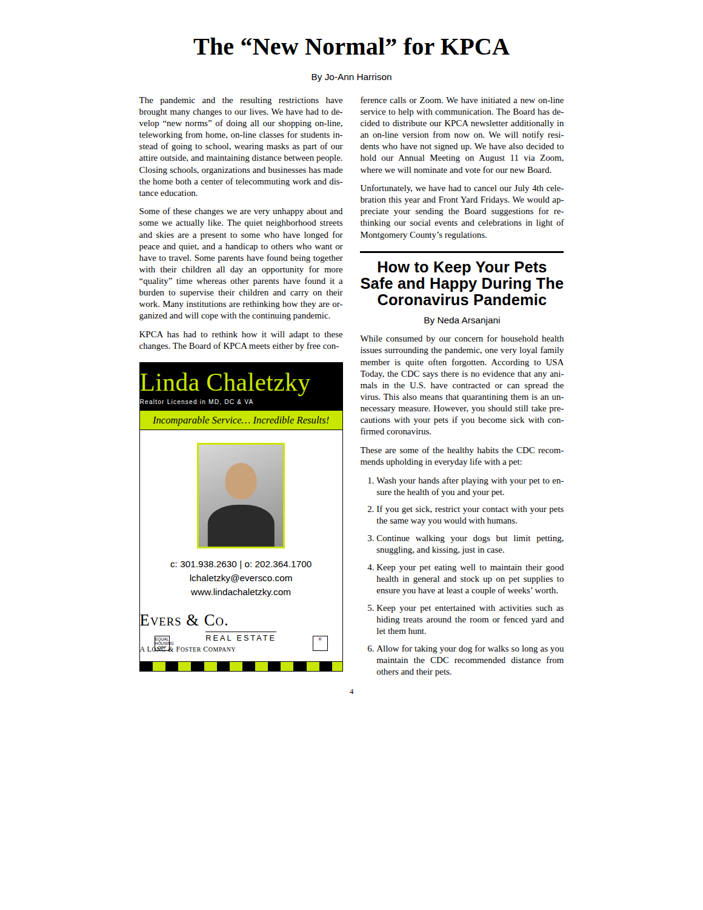The “New Normal” for KPCA
By Jo-Ann Harrison
The pandemic and the resulting restrictions have brought many changes to our lives. We have had to develop “new norms” of doing all our shopping on-line, teleworking from home, on-line classes for students instead of going to school, wearing masks as part of our attire outside, and maintaining distance between people. Closing schools, organizations and businesses has made the home both a center of telecommuting work and distance education.
Some of these changes we are very unhappy about and some we actually like. The quiet neighborhood streets and skies are a present to some who have longed for peace and quiet, and a handicap to others who want or have to travel. Some parents have found being together with their children all day an opportunity for more “quality” time whereas other parents have found it a burden to supervise their children and carry on their work. Many institutions are rethinking how they are organized and will cope with the continuing pandemic.
KPCA has had to rethink how it will adapt to these changes. The Board of KPCA meets either by free con-
Linda Chaletzky
Realtor Licensed in MD, DC & VA
Incomparable Service… Incredible Results!
c: 301.938.2630 | o: 202.364.1700
lchaletzky@eversco.com
www.lindachaletzky.com
EVERS & CO.
REAL ESTATE
A LONG & FOSTER COMPANY
EQUAL
HOUSING
OPP
R
ference calls or Zoom. We have initiated a new on-line service to help with communication. The Board has decided to distribute our KPCA newsletter additionally in an on-line version from now on. We will notify residents who have not signed up. We have also decided to hold our Annual Meeting on August 11 via Zoom, where we will nominate and vote for our new Board.
Unfortunately, we have had to cancel our July 4th celebration this year and Front Yard Fridays. We would appreciate your sending the Board suggestions for rethinking our social events and celebrations in light of Montgomery County’s regulations.
How to Keep Your Pets Safe and Happy During The Coronavirus Pandemic
By Neda Arsanjani
While consumed by our concern for household health issues surrounding the pandemic, one very loyal family member is quite often forgotten. According to USA Today, the CDC says there is no evidence that any animals in the U.S. have contracted or can spread the virus. This also means that quarantining them is an unnecessary measure. However, you should still take precautions with your pets if you become sick with confirmed coronavirus.
These are some of the healthy habits the CDC recommends upholding in everyday life with a pet:
Wash your hands after playing with your pet to ensure the health of you and your pet.
If you get sick, restrict your contact with your pets the same way you would with humans.
Continue walking your dogs but limit petting, snuggling, and kissing, just in case.
Keep your pet eating well to maintain their good health in general and stock up on pet supplies to ensure you have at least a couple of weeks’ worth.
Keep your pet entertained with activities such as hiding treats around the room or fenced yard and let them hunt.
Allow for taking your dog for walks so long as you maintain the CDC recommended distance from others and their pets.
4